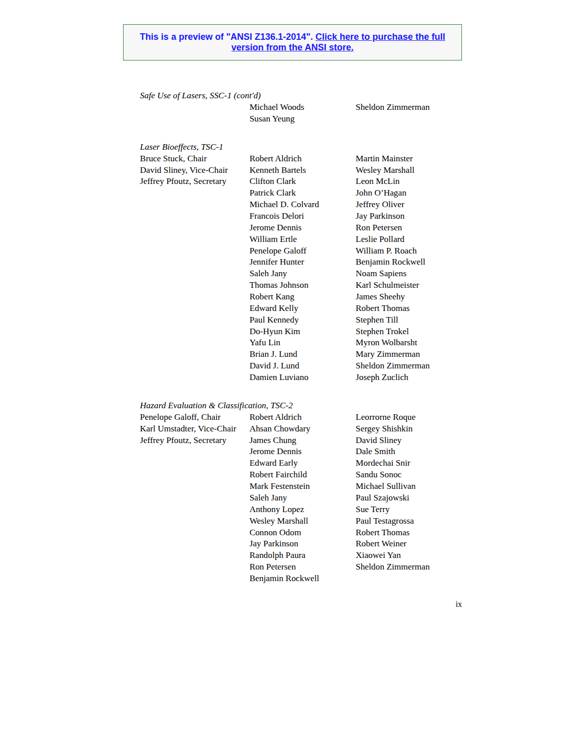This is a preview of "ANSI Z136.1-2014". Click here to purchase the full version from the ANSI store.
Safe Use of Lasers, SSC-1 (cont'd)
| | Michael Woods | Sheldon Zimmerman |
| | Susan Yeung | |
Laser Bioeffects, TSC-1
| Bruce Stuck, Chair | Robert Aldrich | Martin Mainster |
| David Sliney, Vice-Chair | Kenneth Bartels | Wesley Marshall |
| Jeffrey Pfoutz, Secretary | Clifton Clark | Leon McLin |
| | Patrick Clark | John O’Hagan |
| | Michael D. Colvard | Jeffrey Oliver |
| | Francois Delori | Jay Parkinson |
| | Jerome Dennis | Ron Petersen |
| | William Ertle | Leslie Pollard |
| | Penelope Galoff | William P. Roach |
| | Jennifer Hunter | Benjamin Rockwell |
| | Saleh Jany | Noam Sapiens |
| | Thomas Johnson | Karl Schulmeister |
| | Robert Kang | James Sheehy |
| | Edward Kelly | Robert Thomas |
| | Paul Kennedy | Stephen Till |
| | Do-Hyun Kim | Stephen Trokel |
| | Yafu Lin | Myron Wolbarsht |
| | Brian J. Lund | Mary Zimmerman |
| | David J. Lund | Sheldon Zimmerman |
| | Damien Luviano | Joseph Zuclich |
Hazard Evaluation & Classification, TSC-2
| Penelope Galoff, Chair | Robert Aldrich | Leorrorne Roque |
| Karl Umstadter, Vice-Chair | Ahsan Chowdary | Sergey Shishkin |
| Jeffrey Pfoutz, Secretary | James Chung | David Sliney |
| | Jerome Dennis | Dale Smith |
| | Edward Early | Mordechai Snir |
| | Robert Fairchild | Sandu Sonoc |
| | Mark Festenstein | Michael Sullivan |
| | Saleh Jany | Paul Szajowski |
| | Anthony Lopez | Sue Terry |
| | Wesley Marshall | Paul Testagrossa |
| | Connon Odom | Robert Thomas |
| | Jay Parkinson | Robert Weiner |
| | Randolph Paura | Xiaowei Yan |
| | Ron Petersen | Sheldon Zimmerman |
| | Benjamin Rockwell | |
ix